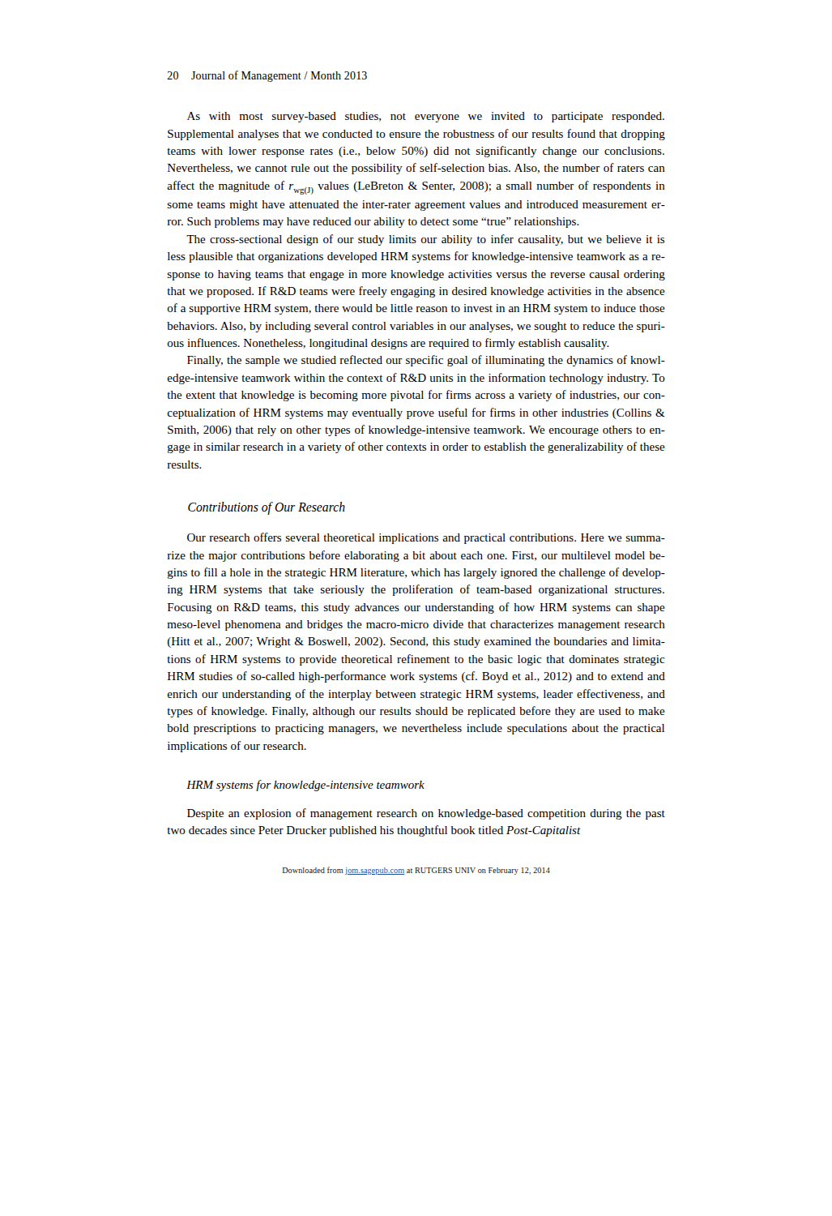20 Journal of Management / Month 2013
As with most survey-based studies, not everyone we invited to participate responded. Supplemental analyses that we conducted to ensure the robustness of our results found that dropping teams with lower response rates (i.e., below 50%) did not significantly change our conclusions. Nevertheless, we cannot rule out the possibility of self-selection bias. Also, the number of raters can affect the magnitude of rwg(J) values (LeBreton & Senter, 2008); a small number of respondents in some teams might have attenuated the inter-rater agreement values and introduced measurement error. Such problems may have reduced our ability to detect some “true” relationships.
The cross-sectional design of our study limits our ability to infer causality, but we believe it is less plausible that organizations developed HRM systems for knowledge-intensive teamwork as a response to having teams that engage in more knowledge activities versus the reverse causal ordering that we proposed. If R&D teams were freely engaging in desired knowledge activities in the absence of a supportive HRM system, there would be little reason to invest in an HRM system to induce those behaviors. Also, by including several control variables in our analyses, we sought to reduce the spurious influences. Nonetheless, longitudinal designs are required to firmly establish causality.
Finally, the sample we studied reflected our specific goal of illuminating the dynamics of knowledge-intensive teamwork within the context of R&D units in the information technology industry. To the extent that knowledge is becoming more pivotal for firms across a variety of industries, our conceptualization of HRM systems may eventually prove useful for firms in other industries (Collins & Smith, 2006) that rely on other types of knowledge-intensive teamwork. We encourage others to engage in similar research in a variety of other contexts in order to establish the generalizability of these results.
Contributions of Our Research
Our research offers several theoretical implications and practical contributions. Here we summarize the major contributions before elaborating a bit about each one. First, our multilevel model begins to fill a hole in the strategic HRM literature, which has largely ignored the challenge of developing HRM systems that take seriously the proliferation of team-based organizational structures. Focusing on R&D teams, this study advances our understanding of how HRM systems can shape meso-level phenomena and bridges the macro-micro divide that characterizes management research (Hitt et al., 2007; Wright & Boswell, 2002). Second, this study examined the boundaries and limitations of HRM systems to provide theoretical refinement to the basic logic that dominates strategic HRM studies of so-called high-performance work systems (cf. Boyd et al., 2012) and to extend and enrich our understanding of the interplay between strategic HRM systems, leader effectiveness, and types of knowledge. Finally, although our results should be replicated before they are used to make bold prescriptions to practicing managers, we nevertheless include speculations about the practical implications of our research.
HRM systems for knowledge-intensive teamwork
Despite an explosion of management research on knowledge-based competition during the past two decades since Peter Drucker published his thoughtful book titled Post-Capitalist
Downloaded from jom.sagepub.com at RUTGERS UNIV on February 12, 2014